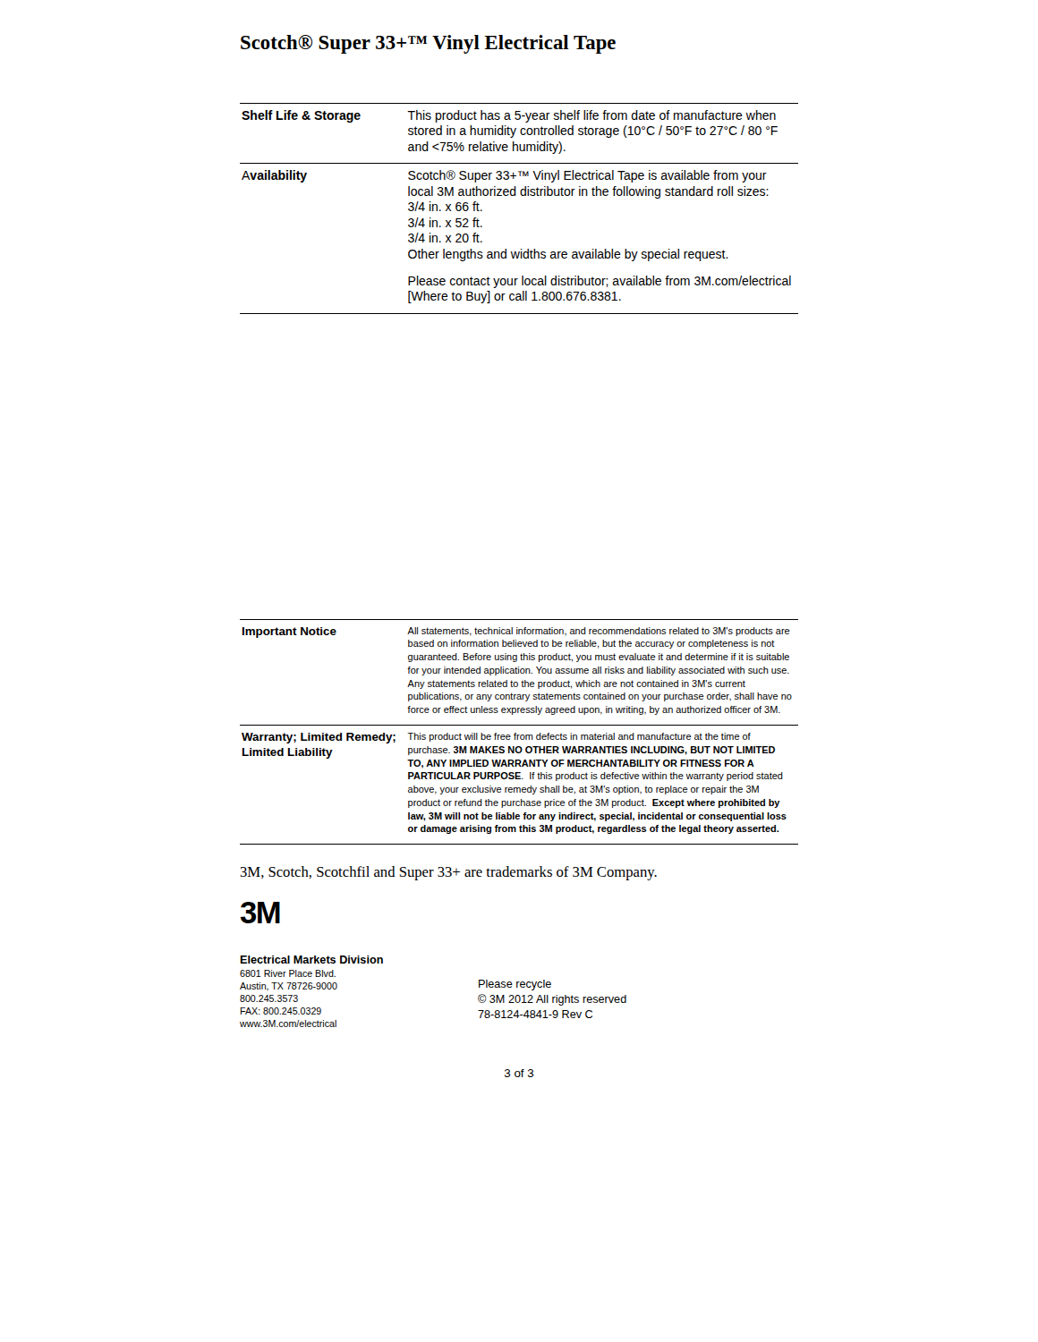Scotch® Super 33+™ Vinyl Electrical Tape
| Shelf Life & Storage | This product has a 5-year shelf life from date of manufacture when stored in a humidity controlled storage (10°C / 50°F to 27°C / 80 °F and <75% relative humidity). |
| A vailability | Scotch® Super 33+™ Vinyl Electrical Tape is available from your local 3M authorized distributor in the following standard roll sizes: 3/4 in. x 66 ft. 3/4 in. x 52 ft. 3/4 in. x 20 ft. Other lengths and widths are available by special request. Please contact your local distributor; available from 3M.com/electrical [Where to Buy] or call 1.800.676.8381. |
| Important Notice | All statements, technical information, and recommendations related to 3M's products are based on information believed to be reliable, but the accuracy or completeness is not guaranteed. Before using this product, you must evaluate it and determine if it is suitable for your intended application. You assume all risks and liability associated with such use. Any statements related to the product, which are not contained in 3M's current publications, or any contrary statements contained on your purchase order, shall have no force or effect unless expressly agreed upon, in writing, by an authorized officer of 3M. |
| Warranty; Limited Remedy; Limited Liability | This product will be free from defects in material and manufacture at the time of purchase. 3M MAKES NO OTHER WARRANTIES INCLUDING, BUT NOT LIMITED TO, ANY IMPLIED WARRANTY OF MERCHANTABILITY OR FITNESS FOR A PARTICULAR PURPOSE . If this product is defective within the warranty period stated above, your exclusive remedy shall be, at 3M's option, to replace or repair the 3M product or refund the purchase price of the 3M product. Except where prohibited by law, 3M will not be liable for any indirect, special, incidental or consequential loss or damage arising from this 3M product, regardless of the legal theory asserted. |
3M, Scotch, Scotchfil and Super 33+ are trademarks of 3M Company.
3M
Electrical Markets Division
6801 River Place Blvd.
Austin, TX 78726-9000
800.245.3573
FAX: 800.245.0329
www.3M.com/electrical
Please recycle
© 3M 2012 All rights reserved
78-8124-4841-9 Rev C
3 of 3